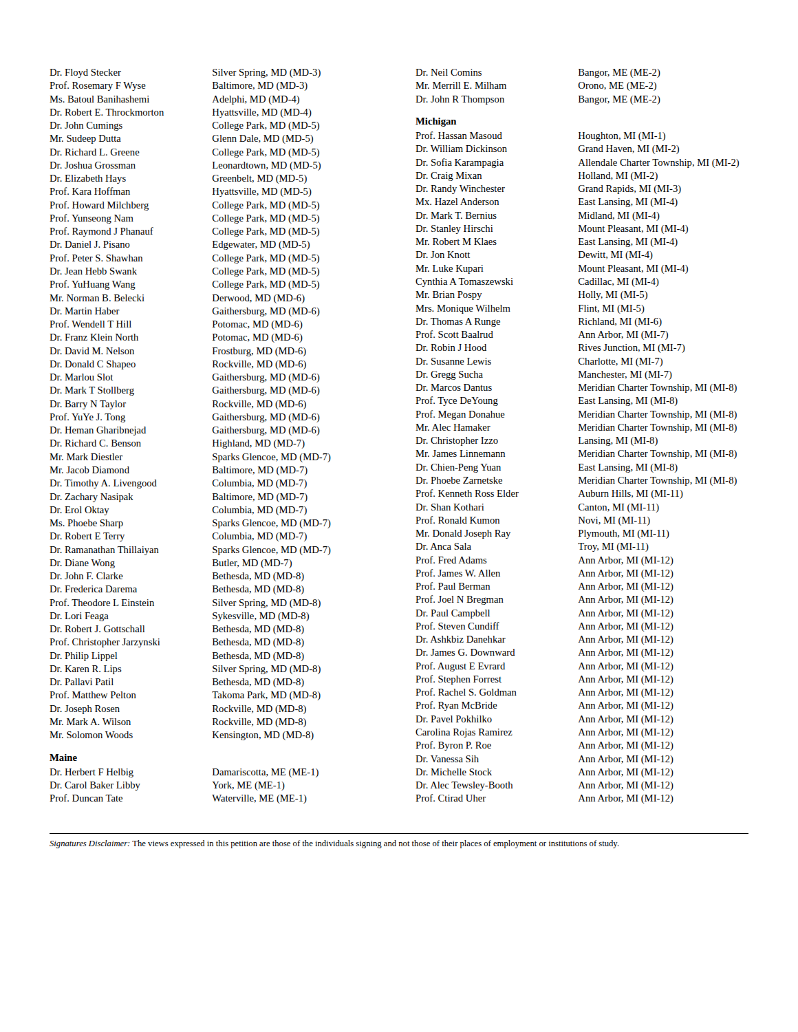Dr. Floyd Stecker Silver Spring, MD (MD-3)
Prof. Rosemary F Wyse Baltimore, MD (MD-3)
Ms. Batoul Banihashemi Adelphi, MD (MD-4)
Dr. Robert E. Throckmorton Hyattsville, MD (MD-4)
Dr. John Cumings College Park, MD (MD-5)
Mr. Sudeep Dutta Glenn Dale, MD (MD-5)
Dr. Richard L. Greene College Park, MD (MD-5)
Dr. Joshua Grossman Leonardtown, MD (MD-5)
Dr. Elizabeth Hays Greenbelt, MD (MD-5)
Prof. Kara Hoffman Hyattsville, MD (MD-5)
Prof. Howard Milchberg College Park, MD (MD-5)
Prof. Yunseong Nam College Park, MD (MD-5)
Prof. Raymond J Phanauf College Park, MD (MD-5)
Dr. Daniel J. Pisano Edgewater, MD (MD-5)
Prof. Peter S. Shawhan College Park, MD (MD-5)
Dr. Jean Hebb Swank College Park, MD (MD-5)
Prof. YuHuang Wang College Park, MD (MD-5)
Mr. Norman B. Belecki Derwood, MD (MD-6)
Dr. Martin Haber Gaithersburg, MD (MD-6)
Prof. Wendell T Hill Potomac, MD (MD-6)
Dr. Franz Klein North Potomac, MD (MD-6)
Dr. David M. Nelson Frostburg, MD (MD-6)
Dr. Donald C Shapeo Rockville, MD (MD-6)
Dr. Marlou Slot Gaithersburg, MD (MD-6)
Dr. Mark T Stollberg Gaithersburg, MD (MD-6)
Dr. Barry N Taylor Rockville, MD (MD-6)
Prof. YuYe J. Tong Gaithersburg, MD (MD-6)
Dr. Heman Gharibnejad Gaithersburg, MD (MD-6)
Dr. Richard C. Benson Highland, MD (MD-7)
Mr. Mark Diestler Sparks Glencoe, MD (MD-7)
Mr. Jacob Diamond Baltimore, MD (MD-7)
Dr. Timothy A. Livengood Columbia, MD (MD-7)
Dr. Zachary Nasipak Baltimore, MD (MD-7)
Dr. Erol Oktay Columbia, MD (MD-7)
Ms. Phoebe Sharp Sparks Glencoe, MD (MD-7)
Dr. Robert E Terry Columbia, MD (MD-7)
Dr. Ramanathan Thillaiyan Sparks Glencoe, MD (MD-7)
Dr. Diane Wong Butler, MD (MD-7)
Dr. John F. Clarke Bethesda, MD (MD-8)
Dr. Frederica Darema Bethesda, MD (MD-8)
Prof. Theodore L Einstein Silver Spring, MD (MD-8)
Dr. Lori Feaga Sykesville, MD (MD-8)
Dr. Robert J. Gottschall Bethesda, MD (MD-8)
Prof. Christopher Jarzynski Bethesda, MD (MD-8)
Dr. Philip Lippel Bethesda, MD (MD-8)
Dr. Karen R. Lips Silver Spring, MD (MD-8)
Dr. Pallavi Patil Bethesda, MD (MD-8)
Prof. Matthew Pelton Takoma Park, MD (MD-8)
Dr. Joseph Rosen Rockville, MD (MD-8)
Mr. Mark A. Wilson Rockville, MD (MD-8)
Mr. Solomon Woods Kensington, MD (MD-8)
Maine
Dr. Herbert F Helbig Damariscotta, ME (ME-1)
Dr. Carol Baker Libby York, ME (ME-1)
Prof. Duncan Tate Waterville, ME (ME-1)
Dr. Neil Comins Bangor, ME (ME-2)
Mr. Merrill E. Milham Orono, ME (ME-2)
Dr. John R Thompson Bangor, ME (ME-2)
Michigan
Prof. Hassan Masoud Houghton, MI (MI-1)
Dr. William Dickinson Grand Haven, MI (MI-2)
Dr. Sofia Karampagia Allendale Charter Township, MI (MI-2)
Dr. Craig Mixan Holland, MI (MI-2)
Dr. Randy Winchester Grand Rapids, MI (MI-3)
Mx. Hazel Anderson East Lansing, MI (MI-4)
Dr. Mark T. Bernius Midland, MI (MI-4)
Dr. Stanley Hirschi Mount Pleasant, MI (MI-4)
Mr. Robert M Klaes East Lansing, MI (MI-4)
Dr. Jon Knott Dewitt, MI (MI-4)
Mr. Luke Kupari Mount Pleasant, MI (MI-4)
Cynthia A Tomaszewski Cadillac, MI (MI-4)
Mr. Brian Pospy Holly, MI (MI-5)
Mrs. Monique Wilhelm Flint, MI (MI-5)
Dr. Thomas A Runge Richland, MI (MI-6)
Prof. Scott Baalrud Ann Arbor, MI (MI-7)
Dr. Robin J Hood Rives Junction, MI (MI-7)
Dr. Susanne Lewis Charlotte, MI (MI-7)
Dr. Gregg Sucha Manchester, MI (MI-7)
Dr. Marcos Dantus Meridian Charter Township, MI (MI-8)
Prof. Tyce DeYoung East Lansing, MI (MI-8)
Prof. Megan Donahue Meridian Charter Township, MI (MI-8)
Mr. Alec Hamaker Meridian Charter Township, MI (MI-8)
Dr. Christopher Izzo Lansing, MI (MI-8)
Mr. James Linnemann Meridian Charter Township, MI (MI-8)
Dr. Chien-Peng Yuan East Lansing, MI (MI-8)
Dr. Phoebe Zarnetske Meridian Charter Township, MI (MI-8)
Prof. Kenneth Ross Elder Auburn Hills, MI (MI-11)
Dr. Shan Kothari Canton, MI (MI-11)
Prof. Ronald Kumon Novi, MI (MI-11)
Mr. Donald Joseph Ray Plymouth, MI (MI-11)
Dr. Anca Sala Troy, MI (MI-11)
Prof. Fred Adams Ann Arbor, MI (MI-12)
Prof. James W. Allen Ann Arbor, MI (MI-12)
Prof. Paul Berman Ann Arbor, MI (MI-12)
Prof. Joel N Bregman Ann Arbor, MI (MI-12)
Dr. Paul Campbell Ann Arbor, MI (MI-12)
Prof. Steven Cundiff Ann Arbor, MI (MI-12)
Dr. Ashkbiz Danehkar Ann Arbor, MI (MI-12)
Dr. James G. Downward Ann Arbor, MI (MI-12)
Prof. August E Evrard Ann Arbor, MI (MI-12)
Prof. Stephen Forrest Ann Arbor, MI (MI-12)
Prof. Rachel S. Goldman Ann Arbor, MI (MI-12)
Prof. Ryan McBride Ann Arbor, MI (MI-12)
Dr. Pavel Pokhilko Ann Arbor, MI (MI-12)
Carolina Rojas Ramirez Ann Arbor, MI (MI-12)
Prof. Byron P. Roe Ann Arbor, MI (MI-12)
Dr. Vanessa Sih Ann Arbor, MI (MI-12)
Dr. Michelle Stock Ann Arbor, MI (MI-12)
Dr. Alec Tewsley-Booth Ann Arbor, MI (MI-12)
Prof. Ctirad Uher Ann Arbor, MI (MI-12)
Signatures Disclaimer: The views expressed in this petition are those of the individuals signing and not those of their places of employment or institutions of study.